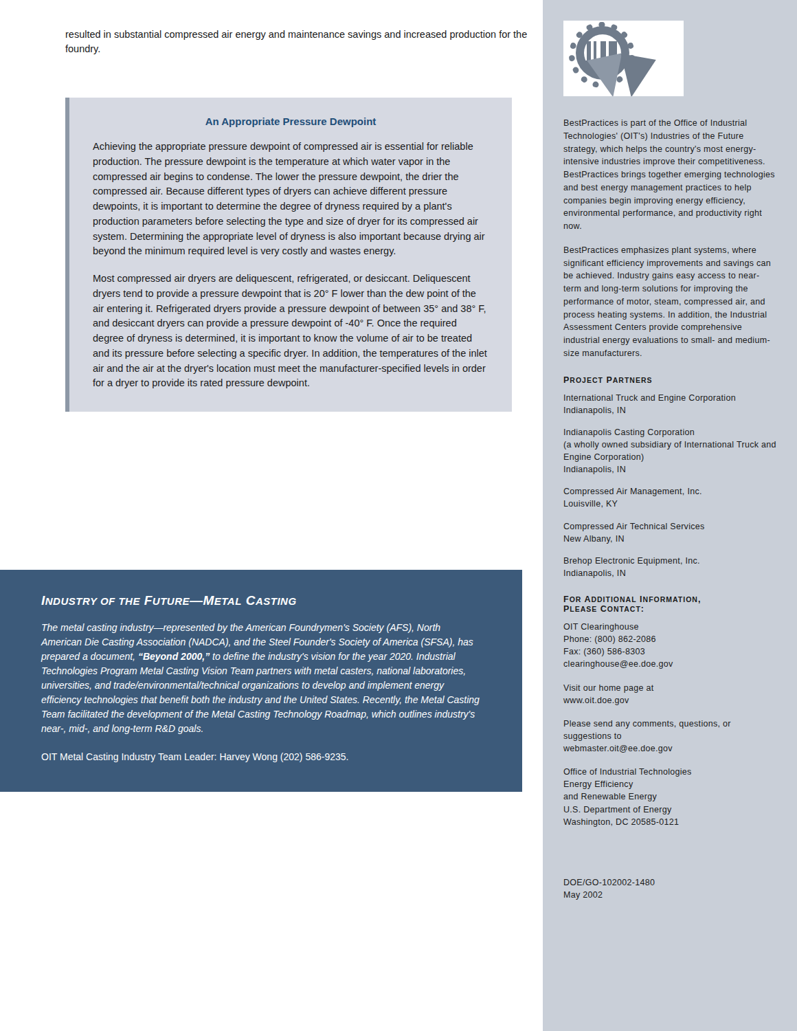BestPractices is part of the Office of Industrial Technologies' (OIT's) Industries of the Future strategy, which helps the country's most energy-intensive industries improve their competitiveness. BestPractices brings together emerging technologies and best energy management practices to help companies begin improving energy efficiency, environmental performance, and productivity right now.
BestPractices emphasizes plant systems, where significant efficiency improvements and savings can be achieved. Industry gains easy access to near-term and long-term solutions for improving the performance of motor, steam, compressed air, and process heating systems. In addition, the Industrial Assessment Centers provide comprehensive industrial energy evaluations to small- and medium-size manufacturers.
PROJECT PARTNERS
International Truck and Engine Corporation
Indianapolis, IN
Indianapolis Casting Corporation
(a wholly owned subsidiary of International Truck and Engine Corporation)
Indianapolis, IN
Compressed Air Management, Inc.
Louisville, KY
Compressed Air Technical Services
New Albany, IN
Brehop Electronic Equipment, Inc.
Indianapolis, IN
FOR ADDITIONAL INFORMATION,
PLEASE CONTACT:
OIT Clearinghouse
Phone: (800) 862-2086
Fax: (360) 586-8303
clearinghouse@ee.doe.gov
Visit our home page at
www.oit.doe.gov
Please send any comments, questions, or suggestions to
webmaster.oit@ee.doe.gov
Office of Industrial Technologies
Energy Efficiency
and Renewable Energy
U.S. Department of Energy
Washington, DC 20585-0121
DOE/GO-102002-1480
May 2002
resulted in substantial compressed air energy and maintenance savings and increased production for the foundry.
An Appropriate Pressure Dewpoint
Achieving the appropriate pressure dewpoint of compressed air is essential for reliable production. The pressure dewpoint is the temperature at which water vapor in the compressed air begins to condense. The lower the pressure dewpoint, the drier the compressed air. Because different types of dryers can achieve different pressure dewpoints, it is important to determine the degree of dryness required by a plant's production parameters before selecting the type and size of dryer for its compressed air system. Determining the appropriate level of dryness is also important because drying air beyond the minimum required level is very costly and wastes energy.
Most compressed air dryers are deliquescent, refrigerated, or desiccant. Deliquescent dryers tend to provide a pressure dewpoint that is 20° F lower than the dew point of the air entering it. Refrigerated dryers provide a pressure dewpoint of between 35° and 38° F, and desiccant dryers can provide a pressure dewpoint of -40° F. Once the required degree of dryness is determined, it is important to know the volume of air to be treated and its pressure before selecting a specific dryer. In addition, the temperatures of the inlet air and the air at the dryer's location must meet the manufacturer-specified levels in order for a dryer to provide its rated pressure dewpoint.
INDUSTRY OF THE FUTURE—METAL CASTING
The metal casting industry—represented by the American Foundrymen's Society (AFS), North American Die Casting Association (NADCA), and the Steel Founder's Society of America (SFSA), has prepared a document, “Beyond 2000,” to define the industry's vision for the year 2020. Industrial Technologies Program Metal Casting Vision Team partners with metal casters, national laboratories, universities, and trade/environmental/technical organizations to develop and implement energy efficiency technologies that benefit both the industry and the United States. Recently, the Metal Casting Team facilitated the development of the Metal Casting Technology Roadmap, which outlines industry's near-, mid-, and long-term R&D goals.
OIT Metal Casting Industry Team Leader: Harvey Wong (202) 586-9235.